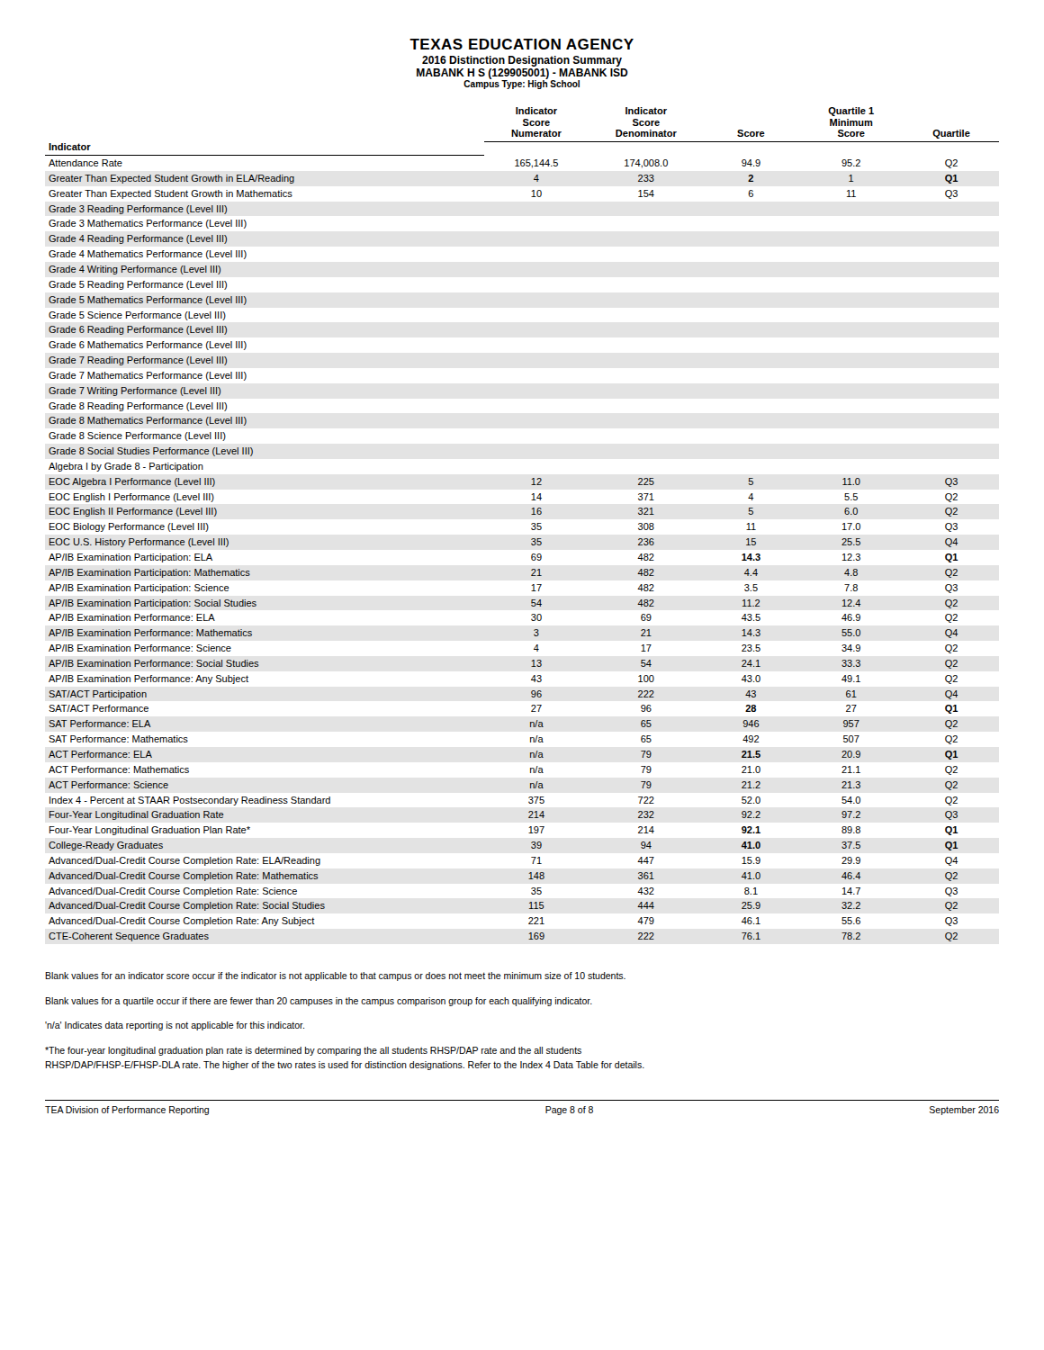TEXAS EDUCATION AGENCY
2016 Distinction Designation Summary
MABANK H S (129905001) - MABANK ISD
Campus Type: High School
| | Indicator Score Numerator | Indicator Score Denominator | Score | Quartile 1 Minimum Score | Quartile |
| --- | --- | --- | --- | --- | --- |
| Indicator | | | | | |
| Attendance Rate | 165,144.5 | 174,008.0 | 94.9 | 95.2 | Q2 |
| Greater Than Expected Student Growth in ELA/Reading | 4 | 233 | 2 | 1 | Q1 |
| Greater Than Expected Student Growth in Mathematics | 10 | 154 | 6 | 11 | Q3 |
| Grade 3 Reading Performance (Level III) | | | | | |
| Grade 3 Mathematics Performance (Level III) | | | | | |
| Grade 4 Reading Performance (Level III) | | | | | |
| Grade 4 Mathematics Performance (Level III) | | | | | |
| Grade 4 Writing Performance (Level III) | | | | | |
| Grade 5 Reading Performance (Level III) | | | | | |
| Grade 5 Mathematics Performance (Level III) | | | | | |
| Grade 5 Science Performance (Level III) | | | | | |
| Grade 6 Reading Performance (Level III) | | | | | |
| Grade 6 Mathematics Performance (Level III) | | | | | |
| Grade 7 Reading Performance (Level III) | | | | | |
| Grade 7 Mathematics Performance (Level III) | | | | | |
| Grade 7 Writing Performance (Level III) | | | | | |
| Grade 8 Reading Performance (Level III) | | | | | |
| Grade 8 Mathematics Performance (Level III) | | | | | |
| Grade 8 Science Performance (Level III) | | | | | |
| Grade 8 Social Studies Performance (Level III) | | | | | |
| Algebra I by Grade 8 - Participation | | | | | |
| EOC Algebra I Performance (Level III) | 12 | 225 | 5 | 11.0 | Q3 |
| EOC English I Performance (Level III) | 14 | 371 | 4 | 5.5 | Q2 |
| EOC English II Performance (Level III) | 16 | 321 | 5 | 6.0 | Q2 |
| EOC Biology Performance (Level III) | 35 | 308 | 11 | 17.0 | Q3 |
| EOC U.S. History Performance (Level III) | 35 | 236 | 15 | 25.5 | Q4 |
| AP/IB Examination Participation: ELA | 69 | 482 | 14.3 | 12.3 | Q1 |
| AP/IB Examination Participation: Mathematics | 21 | 482 | 4.4 | 4.8 | Q2 |
| AP/IB Examination Participation: Science | 17 | 482 | 3.5 | 7.8 | Q3 |
| AP/IB Examination Participation: Social Studies | 54 | 482 | 11.2 | 12.4 | Q2 |
| AP/IB Examination Performance: ELA | 30 | 69 | 43.5 | 46.9 | Q2 |
| AP/IB Examination Performance: Mathematics | 3 | 21 | 14.3 | 55.0 | Q4 |
| AP/IB Examination Performance: Science | 4 | 17 | 23.5 | 34.9 | Q2 |
| AP/IB Examination Performance: Social Studies | 13 | 54 | 24.1 | 33.3 | Q2 |
| AP/IB Examination Performance: Any Subject | 43 | 100 | 43.0 | 49.1 | Q2 |
| SAT/ACT Participation | 96 | 222 | 43 | 61 | Q4 |
| SAT/ACT Performance | 27 | 96 | 28 | 27 | Q1 |
| SAT Performance: ELA | n/a | 65 | 946 | 957 | Q2 |
| SAT Performance: Mathematics | n/a | 65 | 492 | 507 | Q2 |
| ACT Performance: ELA | n/a | 79 | 21.5 | 20.9 | Q1 |
| ACT Performance: Mathematics | n/a | 79 | 21.0 | 21.1 | Q2 |
| ACT Performance: Science | n/a | 79 | 21.2 | 21.3 | Q2 |
| Index 4 - Percent at STAAR Postsecondary Readiness Standard | 375 | 722 | 52.0 | 54.0 | Q2 |
| Four-Year Longitudinal Graduation Rate | 214 | 232 | 92.2 | 97.2 | Q3 |
| Four-Year Longitudinal Graduation Plan Rate* | 197 | 214 | 92.1 | 89.8 | Q1 |
| College-Ready Graduates | 39 | 94 | 41.0 | 37.5 | Q1 |
| Advanced/Dual-Credit Course Completion Rate: ELA/Reading | 71 | 447 | 15.9 | 29.9 | Q4 |
| Advanced/Dual-Credit Course Completion Rate: Mathematics | 148 | 361 | 41.0 | 46.4 | Q2 |
| Advanced/Dual-Credit Course Completion Rate: Science | 35 | 432 | 8.1 | 14.7 | Q3 |
| Advanced/Dual-Credit Course Completion Rate: Social Studies | 115 | 444 | 25.9 | 32.2 | Q2 |
| Advanced/Dual-Credit Course Completion Rate: Any Subject | 221 | 479 | 46.1 | 55.6 | Q3 |
| CTE-Coherent Sequence Graduates | 169 | 222 | 76.1 | 78.2 | Q2 |
Blank values for an indicator score occur if the indicator is not applicable to that campus or does not meet the minimum size of 10 students.
Blank values for a quartile occur if there are fewer than 20 campuses in the campus comparison group for each qualifying indicator.
'n/a' Indicates data reporting is not applicable for this indicator.
*The four-year longitudinal graduation plan rate is determined by comparing the all students RHSP/DAP rate and the all students
RHSP/DAP/FHSP-E/FHSP-DLA rate. The higher of the two rates is used for distinction designations. Refer to the Index 4 Data Table for details.
TEA Division of Performance Reporting
Page 8 of 8
September 2016